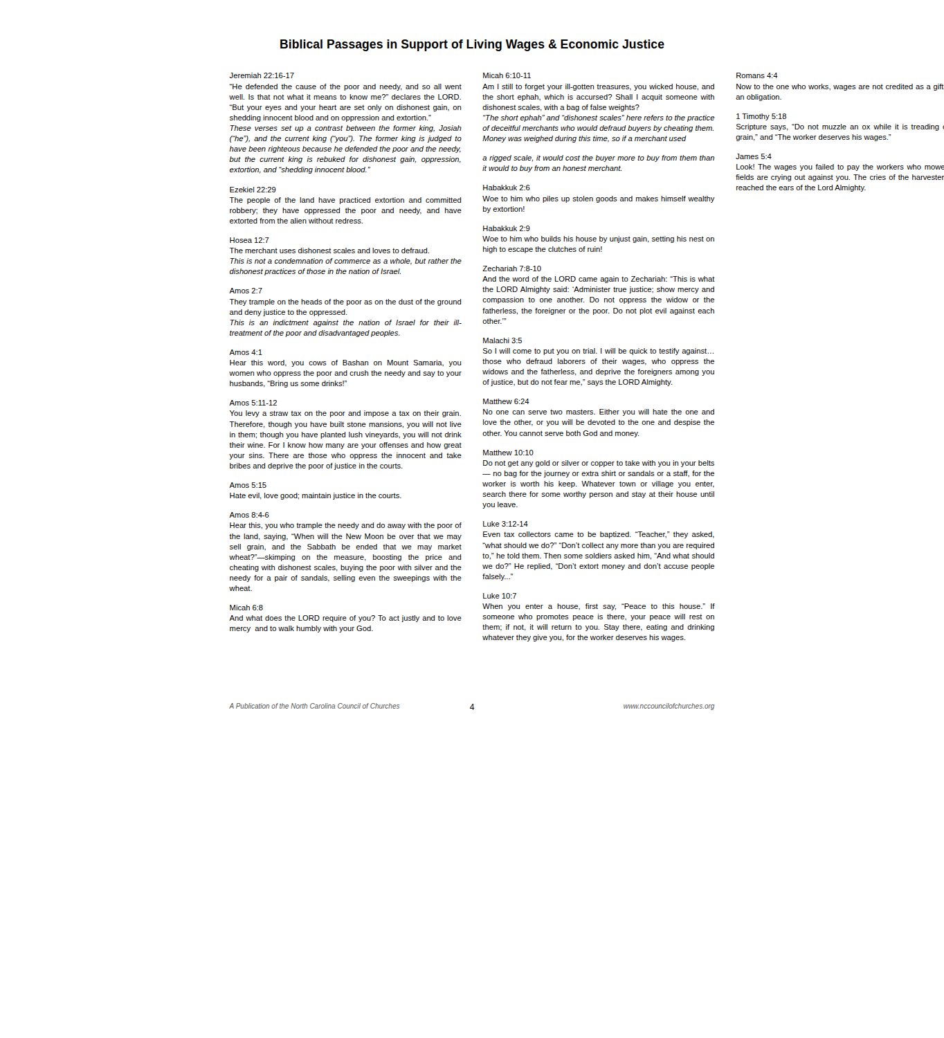Biblical Passages in Support of Living Wages & Economic Justice
Jeremiah 22:16-17
“He defended the cause of the poor and needy, and so all went well. Is that not what it means to know me?” declares the LORD. “But your eyes and your heart are set only on dishonest gain, on shedding innocent blood and on oppression and extortion.”
These verses set up a contrast between the former king, Josiah (“he”), and the current king (“you”). The former king is judged to have been righteous because he defended the poor and the needy, but the current king is rebuked for dishonest gain, oppression, extortion, and “shedding innocent blood.”
Ezekiel 22:29
The people of the land have practiced extortion and committed robbery; they have oppressed the poor and needy, and have extorted from the alien without redress.
Hosea 12:7
The merchant uses dishonest scales and loves to defraud.
This is not a condemnation of commerce as a whole, but rather the dishonest practices of those in the nation of Israel.
Amos 2:7
They trample on the heads of the poor as on the dust of the ground and deny justice to the oppressed.
This is an indictment against the nation of Israel for their ill-treatment of the poor and disadvantaged peoples.
Amos 4:1
Hear this word, you cows of Bashan on Mount Samaria, you women who oppress the poor and crush the needy and say to your husbands, “Bring us some drinks!”
Amos 5:11-12
You levy a straw tax on the poor and impose a tax on their grain. Therefore, though you have built stone mansions, you will not live in them; though you have planted lush vineyards, you will not drink their wine. For I know how many are your offenses and how great your sins. There are those who oppress the innocent and take bribes and deprive the poor of justice in the courts.
Amos 5:15
Hate evil, love good; maintain justice in the courts.
Amos 8:4-6
Hear this, you who trample the needy and do away with the poor of the land, saying, “When will the New Moon be over that we may sell grain, and the Sabbath be ended that we may market wheat?”—skimping on the measure, boosting the price and cheating with dishonest scales, buying the poor with silver and the needy for a pair of sandals, selling even the sweepings with the wheat.
Micah 6:8
And what does the LORD require of you? To act justly and to love mercy and to walk humbly with your God.
Micah 6:10-11
Am I still to forget your ill-gotten treasures, you wicked house, and the short ephah, which is accursed? Shall I acquit someone with dishonest scales, with a bag of false weights?
“The short ephah” and “dishonest scales” here refers to the practice of deceitful merchants who would defraud buyers by cheating them. Money was weighed during this time, so if a merchant used
a rigged scale, it would cost the buyer more to buy from them than it would to buy from an honest merchant.
Habakkuk 2:6
Woe to him who piles up stolen goods and makes himself wealthy by extortion!
Habakkuk 2:9
Woe to him who builds his house by unjust gain, setting his nest on high to escape the clutches of ruin!
Zechariah 7:8-10
And the word of the LORD came again to Zechariah: “This is what the LORD Almighty said: ‘Administer true justice; show mercy and compassion to one another. Do not oppress the widow or the fatherless, the foreigner or the poor. Do not plot evil against each other.’”
Malachi 3:5
So I will come to put you on trial. I will be quick to testify against…those who defraud laborers of their wages, who oppress the widows and the fatherless, and deprive the foreigners among you of justice, but do not fear me,” says the LORD Almighty.
Matthew 6:24
No one can serve two masters. Either you will hate the one and love the other, or you will be devoted to the one and despise the other. You cannot serve both God and money.
Matthew 10:10
Do not get any gold or silver or copper to take with you in your belts — no bag for the journey or extra shirt or sandals or a staff, for the worker is worth his keep. Whatever town or village you enter, search there for some worthy person and stay at their house until you leave.
Luke 3:12-14
Even tax collectors came to be baptized. “Teacher,” they asked, “what should we do?” “Don’t collect any more than you are required to,” he told them. Then some soldiers asked him, “And what should we do?” He replied, “Don’t extort money and don’t accuse people falsely...”
Luke 10:7
When you enter a house, first say, “Peace to this house.” If someone who promotes peace is there, your peace will rest on them; if not, it will return to you. Stay there, eating and drinking whatever they give you, for the worker deserves his wages.
Romans 4:4
Now to the one who works, wages are not credited as a gift but as an obligation.
1 Timothy 5:18
Scripture says, “Do not muzzle an ox while it is treading out the grain,” and “The worker deserves his wages.”
James 5:4
Look! The wages you failed to pay the workers who mowed your fields are crying out against you. The cries of the harvesters have reached the ears of the Lord Almighty.
A Publication of the North Carolina Council of Churches 4 www.nccouncilofchurches.org